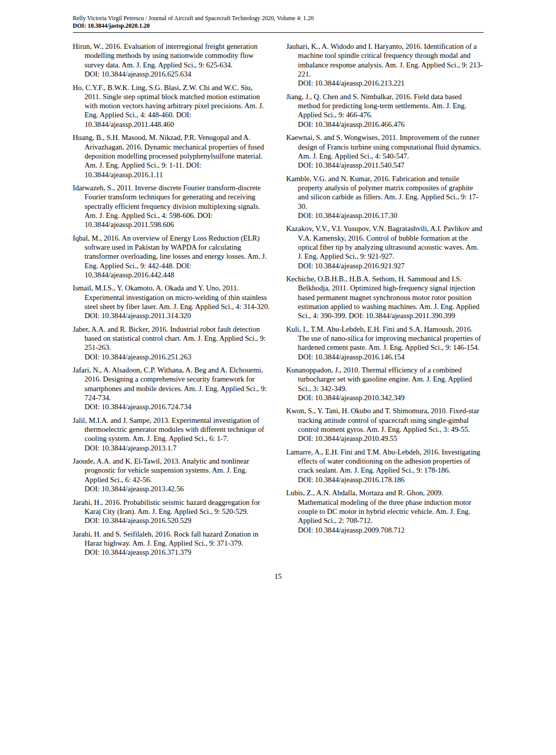Relly Victoria Virgil Petrescu / Journal of Aircraft and Spacecraft Technology 2020, Volume 4: 1.20 DOI: 10.3844/jastsp.2020.1.20
Hirun, W., 2016. Evaluation of interregional freight generation modelling methods by using nationwide commodity flow survey data. Am. J. Eng. Applied Sci., 9: 625-634.
DOI: 10.3844/ajeassp.2016.625.634
Ho, C.Y.F., B.W.K. Ling, S.G. Blasi, Z.W. Chi and W.C. Siu, 2011. Single step optimal block matched motion estimation with motion vectors having arbitrary pixel precisions. Am. J. Eng. Applied Sci., 4: 448-460. DOI: 10.3844/ajeassp.2011.448.460
Huang, B., S.H. Masood, M. Nikzad, P.R. Venugopal and A. Arivazhagan, 2016. Dynamic mechanical properties of fused deposition modelling processed polyphenylsulfone material. Am. J. Eng. Applied Sci., 9: 1-11. DOI: 10.3844/ajeassp.2016.1.11
Idarwazeh, S., 2011. Inverse discrete Fourier transform-discrete Fourier transform techniques for generating and receiving spectrally efficient frequency division multiplexing signals. Am. J. Eng. Applied Sci., 4: 598-606. DOI: 10.3844/ajeassp.2011.598.606
Iqbal, M., 2016. An overview of Energy Loss Reduction (ELR) software used in Pakistan by WAPDA for calculating transformer overloading, line losses and energy losses. Am. J. Eng. Applied Sci., 9: 442-448. DOI: 10.3844/ajeassp.2016.442.448
Ismail, M.I.S., Y. Okamoto, A. Okada and Y. Uno, 2011. Experimental investigation on micro-welding of thin stainless steel sheet by fiber laser. Am. J. Eng. Applied Sci., 4: 314-320.
DOI: 10.3844/ajeassp.2011.314.320
Jaber, A.A. and R. Bicker, 2016. Industrial robot fault detection based on statistical control chart. Am. J. Eng. Applied Sci., 9: 251-263.
DOI: 10.3844/ajeassp.2016.251.263
Jafari, N., A. Alsadoon, C.P. Withana, A. Beg and A. Elchouemi, 2016. Designing a comprehensive security framework for smartphones and mobile devices. Am. J. Eng. Applied Sci., 9: 724-734.
DOI: 10.3844/ajeassp.2016.724.734
Jalil, M.I.A. and J. Sampe, 2013. Experimental investigation of thermoelectric generator modules with different technique of cooling system. Am. J. Eng. Applied Sci., 6: 1-7.
DOI: 10.3844/ajeassp.2013.1.7
Jaoude, A.A. and K. El-Tawil, 2013. Analytic and nonlinear prognostic for vehicle suspension systems. Am. J. Eng. Applied Sci., 6: 42-56.
DOI: 10.3844/ajeassp.2013.42.56
Jarahi, H., 2016. Probabilistic seismic hazard deaggregation for Karaj City (Iran). Am. J. Eng. Applied Sci., 9: 520-529.
DOI: 10.3844/ajeassp.2016.520.529
Jarahi, H. and S. Seifilaleh, 2016. Rock fall hazard Zonation in Haraz highway. Am. J. Eng. Applied Sci., 9: 371-379.
DOI: 10.3844/ajeassp.2016.371.379
Jauhari, K., A. Widodo and I. Haryanto, 2016. Identification of a machine tool spindle critical frequency through modal and imbalance response analysis. Am. J. Eng. Applied Sci., 9: 213-221.
DOI: 10.3844/ajeassp.2016.213.221
Jiang, J., Q. Chen and S. Nimbalkar, 2016. Field data based method for predicting long-term settlements. Am. J. Eng. Applied Sci., 9: 466-476.
DOI: 10.3844/ajeassp.2016.466.476
Kaewnai, S. and S. Wongwises, 2011. Improvement of the runner design of Francis turbine using computational fluid dynamics. Am. J. Eng. Applied Sci., 4: 540-547.
DOI: 10.3844/ajeassp.2011.540.547
Kamble, V.G. and N. Kumar, 2016. Fabrication and tensile property analysis of polymer matrix composites of graphite and silicon carbide as fillers. Am. J. Eng. Applied Sci., 9: 17-30.
DOI: 10.3844/ajeassp.2016.17.30
Kazakov, V.V., V.I. Yusupov, V.N. Bagratashvili, A.I. Pavlikov and V.A. Kamensky, 2016. Control of bubble formation at the optical fiber tip by analyzing ultrasound acoustic waves. Am. J. Eng. Applied Sci., 9: 921-927.
DOI: 10.3844/ajeassp.2016.921.927
Kechiche, O.B.H.B., H.B.A. Sethom, H. Sammoud and I.S. Belkhodja, 2011. Optimized high-frequency signal injection based permanent magnet synchronous motor rotor position estimation applied to washing machines. Am. J. Eng. Applied Sci., 4: 390-399. DOI: 10.3844/ajeassp.2011.390.399
Kuli, I., T.M. Abu-Lebdeh, E.H. Fini and S.A. Hamoush, 2016. The use of nano-silica for improving mechanical properties of hardened cement paste. Am. J. Eng. Applied Sci., 9: 146-154.
DOI: 10.3844/ajeassp.2016.146.154
Kunanoppadon, J., 2010. Thermal efficiency of a combined turbocharger set with gasoline engine. Am. J. Eng. Applied Sci., 3: 342-349.
DOI: 10.3844/ajeassp.2010.342.349
Kwon, S., Y. Tani, H. Okubo and T. Shimomura, 2010. Fixed-star tracking attitude control of spacecraft using single-gimbal control moment gyros. Am. J. Eng. Applied Sci., 3: 49-55.
DOI: 10.3844/ajeassp.2010.49.55
Lamarre, A., E.H. Fini and T.M. Abu-Lebdeh, 2016. Investigating effects of water conditioning on the adhesion properties of crack sealant. Am. J. Eng. Applied Sci., 9: 178-186.
DOI: 10.3844/ajeassp.2016.178.186
Lubis, Z., A.N. Abdalla, Mortaza and R. Ghon, 2009. Mathematical modeling of the three phase induction motor couple to DC motor in hybrid electric vehicle. Am. J. Eng. Applied Sci., 2: 708-712.
DOI: 10.3844/ajeassp.2009.708.712
15